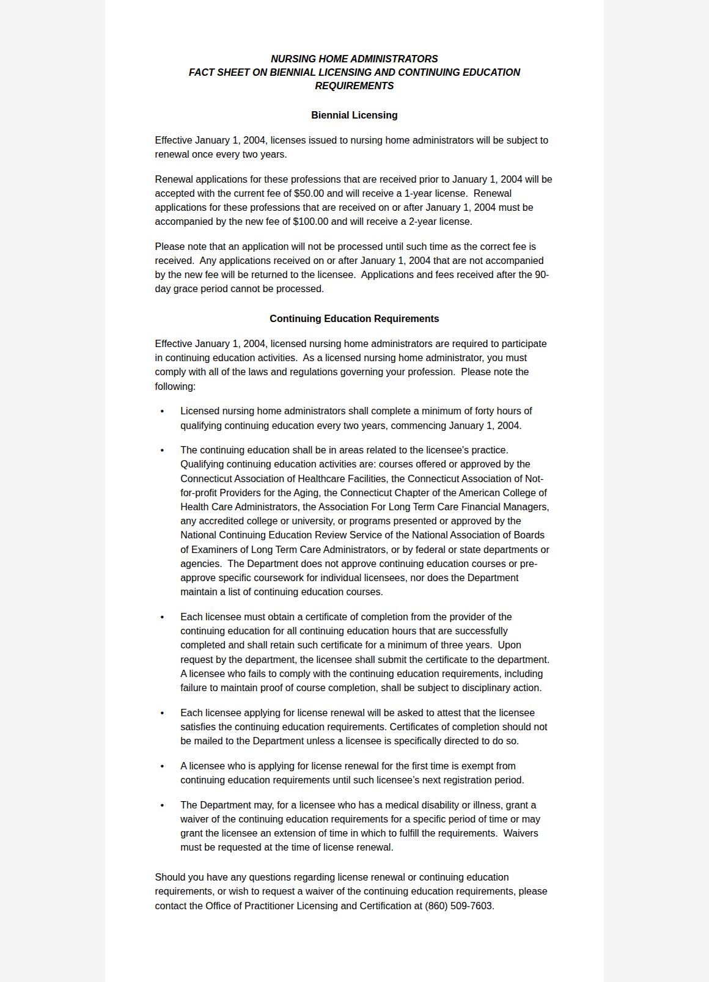NURSING HOME ADMINISTRATORS
FACT SHEET ON BIENNIAL LICENSING AND CONTINUING EDUCATION REQUIREMENTS
Biennial Licensing
Effective January 1, 2004, licenses issued to nursing home administrators will be subject to renewal once every two years.
Renewal applications for these professions that are received prior to January 1, 2004 will be accepted with the current fee of $50.00 and will receive a 1-year license. Renewal applications for these professions that are received on or after January 1, 2004 must be accompanied by the new fee of $100.00 and will receive a 2-year license.
Please note that an application will not be processed until such time as the correct fee is received. Any applications received on or after January 1, 2004 that are not accompanied by the new fee will be returned to the licensee. Applications and fees received after the 90-day grace period cannot be processed.
Continuing Education Requirements
Effective January 1, 2004, licensed nursing home administrators are required to participate in continuing education activities. As a licensed nursing home administrator, you must comply with all of the laws and regulations governing your profession. Please note the following:
Licensed nursing home administrators shall complete a minimum of forty hours of qualifying continuing education every two years, commencing January 1, 2004.
The continuing education shall be in areas related to the licensee's practice. Qualifying continuing education activities are: courses offered or approved by the Connecticut Association of Healthcare Facilities, the Connecticut Association of Not-for-profit Providers for the Aging, the Connecticut Chapter of the American College of Health Care Administrators, the Association For Long Term Care Financial Managers, any accredited college or university, or programs presented or approved by the National Continuing Education Review Service of the National Association of Boards of Examiners of Long Term Care Administrators, or by federal or state departments or agencies. The Department does not approve continuing education courses or pre-approve specific coursework for individual licensees, nor does the Department maintain a list of continuing education courses.
Each licensee must obtain a certificate of completion from the provider of the continuing education for all continuing education hours that are successfully completed and shall retain such certificate for a minimum of three years. Upon request by the department, the licensee shall submit the certificate to the department. A licensee who fails to comply with the continuing education requirements, including failure to maintain proof of course completion, shall be subject to disciplinary action.
Each licensee applying for license renewal will be asked to attest that the licensee satisfies the continuing education requirements. Certificates of completion should not be mailed to the Department unless a licensee is specifically directed to do so.
A licensee who is applying for license renewal for the first time is exempt from continuing education requirements until such licensee’s next registration period.
The Department may, for a licensee who has a medical disability or illness, grant a waiver of the continuing education requirements for a specific period of time or may grant the licensee an extension of time in which to fulfill the requirements. Waivers must be requested at the time of license renewal.
Should you have any questions regarding license renewal or continuing education requirements, or wish to request a waiver of the continuing education requirements, please contact the Office of Practitioner Licensing and Certification at (860) 509-7603.